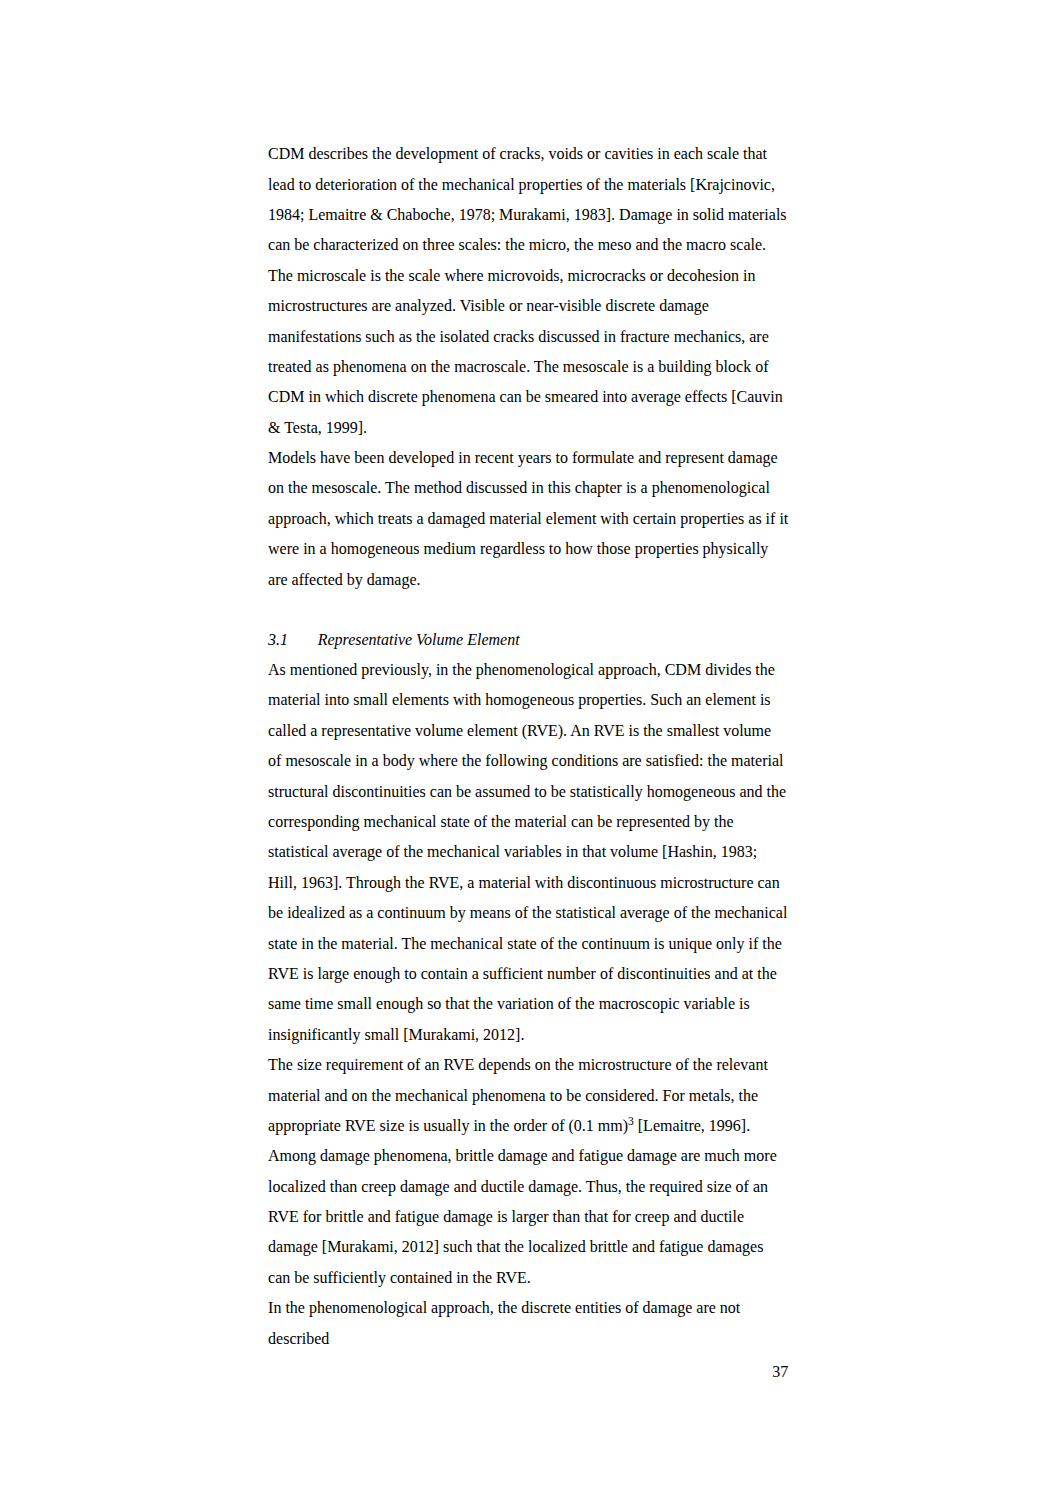CDM describes the development of cracks, voids or cavities in each scale that lead to deterioration of the mechanical properties of the materials [Krajcinovic, 1984; Lemaitre & Chaboche, 1978; Murakami, 1983]. Damage in solid materials can be characterized on three scales: the micro, the meso and the macro scale. The microscale is the scale where microvoids, microcracks or decohesion in microstructures are analyzed. Visible or near-visible discrete damage manifestations such as the isolated cracks discussed in fracture mechanics, are treated as phenomena on the macroscale. The mesoscale is a building block of CDM in which discrete phenomena can be smeared into average effects [Cauvin & Testa, 1999].
Models have been developed in recent years to formulate and represent damage on the mesoscale. The method discussed in this chapter is a phenomenological approach, which treats a damaged material element with certain properties as if it were in a homogeneous medium regardless to how those properties physically are affected by damage.
3.1 Representative Volume Element
As mentioned previously, in the phenomenological approach, CDM divides the material into small elements with homogeneous properties. Such an element is called a representative volume element (RVE). An RVE is the smallest volume of mesoscale in a body where the following conditions are satisfied: the material structural discontinuities can be assumed to be statistically homogeneous and the corresponding mechanical state of the material can be represented by the statistical average of the mechanical variables in that volume [Hashin, 1983; Hill, 1963]. Through the RVE, a material with discontinuous microstructure can be idealized as a continuum by means of the statistical average of the mechanical state in the material. The mechanical state of the continuum is unique only if the RVE is large enough to contain a sufficient number of discontinuities and at the same time small enough so that the variation of the macroscopic variable is insignificantly small [Murakami, 2012].
The size requirement of an RVE depends on the microstructure of the relevant material and on the mechanical phenomena to be considered. For metals, the appropriate RVE size is usually in the order of (0.1 mm)3 [Lemaitre, 1996]. Among damage phenomena, brittle damage and fatigue damage are much more localized than creep damage and ductile damage. Thus, the required size of an RVE for brittle and fatigue damage is larger than that for creep and ductile damage [Murakami, 2012] such that the localized brittle and fatigue damages can be sufficiently contained in the RVE.
In the phenomenological approach, the discrete entities of damage are not described
37